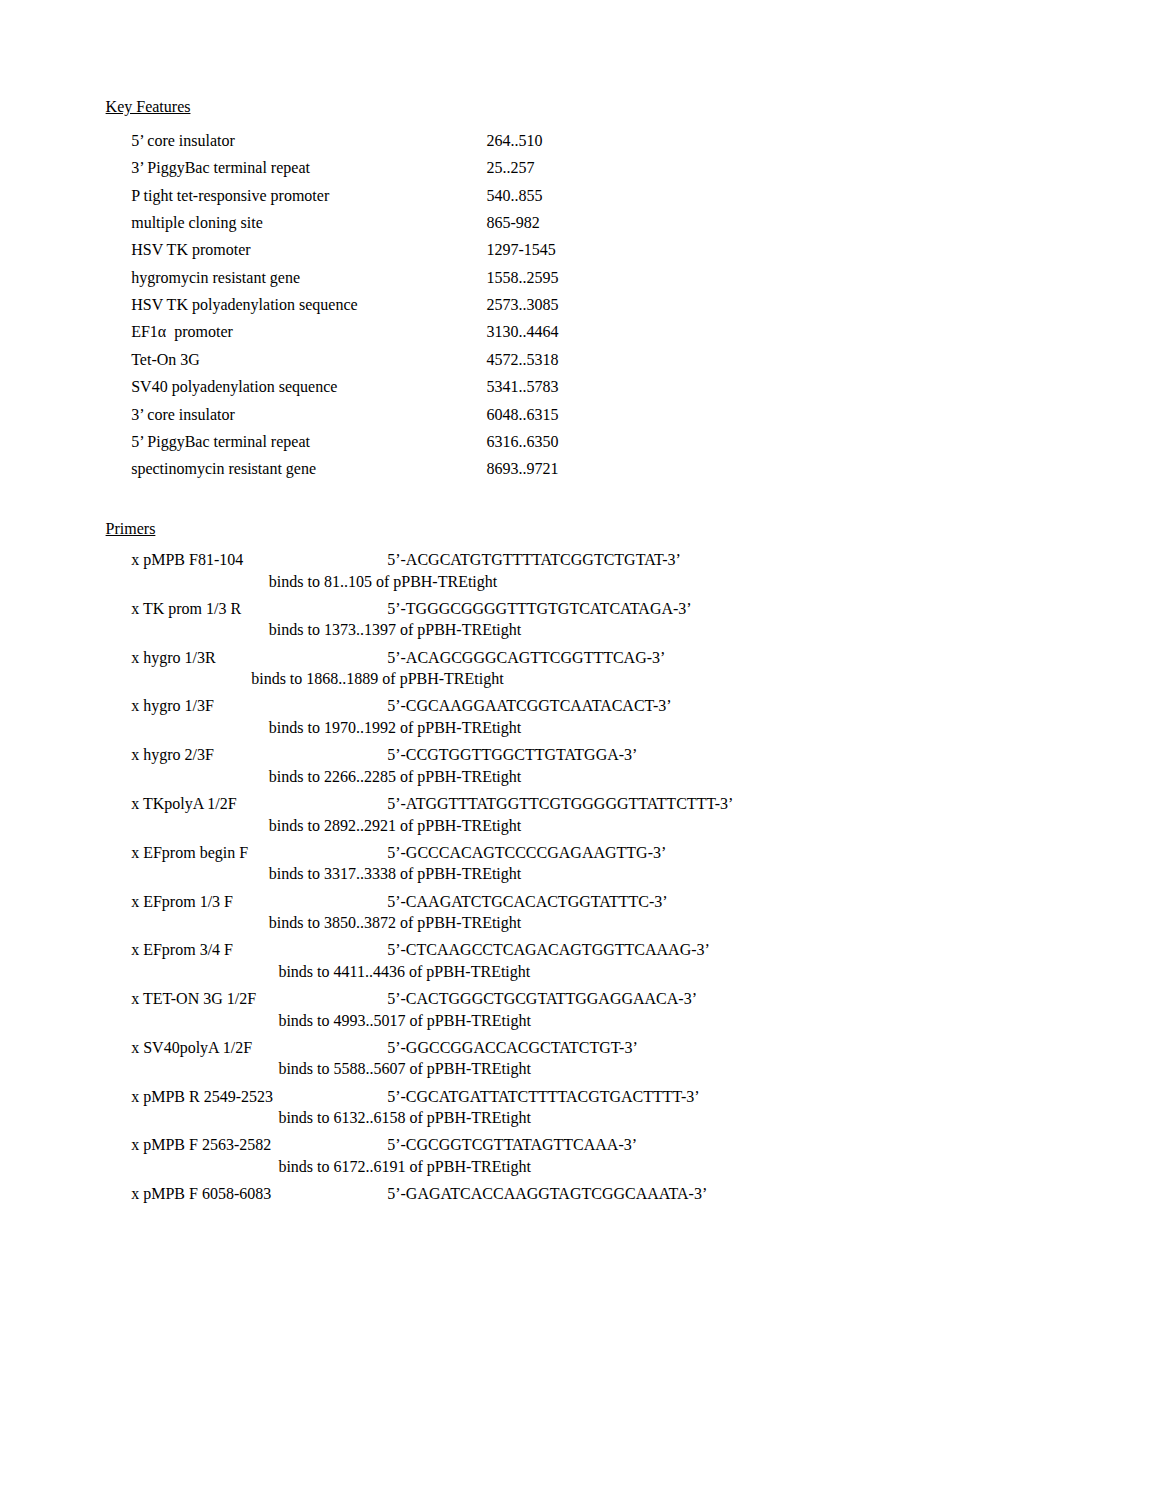Key Features
| 5’ core insulator | 264..510 |
| 3’ PiggyBac terminal repeat | 25..257 |
| P tight tet-responsive promoter | 540..855 |
| multiple cloning site | 865-982 |
| HSV TK promoter | 1297-1545 |
| hygromycin resistant gene | 1558..2595 |
| HSV TK polyadenylation sequence | 2573..3085 |
| EF1 α promoter | 3130..4464 |
| Tet-On 3G | 4572..5318 |
| SV40 polyadenylation sequence | 5341..5783 |
| 3’ core insulator | 6048..6315 |
| 5’ PiggyBac terminal repeat | 6316..6350 |
| spectinomycin resistant gene | 8693..9721 |
Primers
x pMPB F81-1045’-ACGCATGTGTTTTATCGGTCTGTAT-3’
binds to 81..105 of pPBH-TREtight
x TK prom 1/3 R 5’-TGGGCGGGGTTTGTGTCATCATAGA-3’
binds to 1373..1397 of pPBH-TREtight
x hygro 1/3R 5’-ACAGCGGGCAGTTCGGTTTCAG-3’
binds to 1868..1889 of pPBH-TREtight
x hygro 1/3F 5’-CGCAAGGAATCGGTCAATACACT-3’
binds to 1970..1992 of pPBH-TREtight
x hygro 2/3F 5’-CCGTGGTTGGCTTGTATGGA-3’
binds to 2266..2285 of pPBH-TREtight
x TKpolyA 1/2F 5’-ATGGTTTATGGTTCGTGGGGGTTATTCTTT-3’
binds to 2892..2921 of pPBH-TREtight
x EFprom begin F 5’-GCCCACAGTCCCCGAGAAGTTG-3’
binds to 3317..3338 of pPBH-TREtight
x EFprom 1/3 F 5’-CAAGATCTGCACACTGGTATTTC-3’
binds to 3850..3872 of pPBH-TREtight
x EFprom 3/4 F 5’-CTCAAGCCTCAGACAGTGGTTCAAAG-3’
binds to 4411..4436 of pPBH-TREtight
x TET-ON 3G 1/2F 5’-CACTGGGCTGCGTATTGGAGGAACA-3’
binds to 4993..5017 of pPBH-TREtight
x SV40polyA 1/2F 5’-GGCCGGACCACGCTATCTGT-3’
binds to 5588..5607 of pPBH-TREtight
x pMPB R 2549-25235’-CGCATGATTATCTTTTACGTGACTTTT-3’
binds to 6132..6158 of pPBH-TREtight
x pMPB F 2563-25825’-CGCGGTCGTTATAGTTCAAA-3’
binds to 6172..6191 of pPBH-TREtight
x pMPB F 6058-60835’-GAGATCACCAAGGTAGTCGGCAAATA-3’